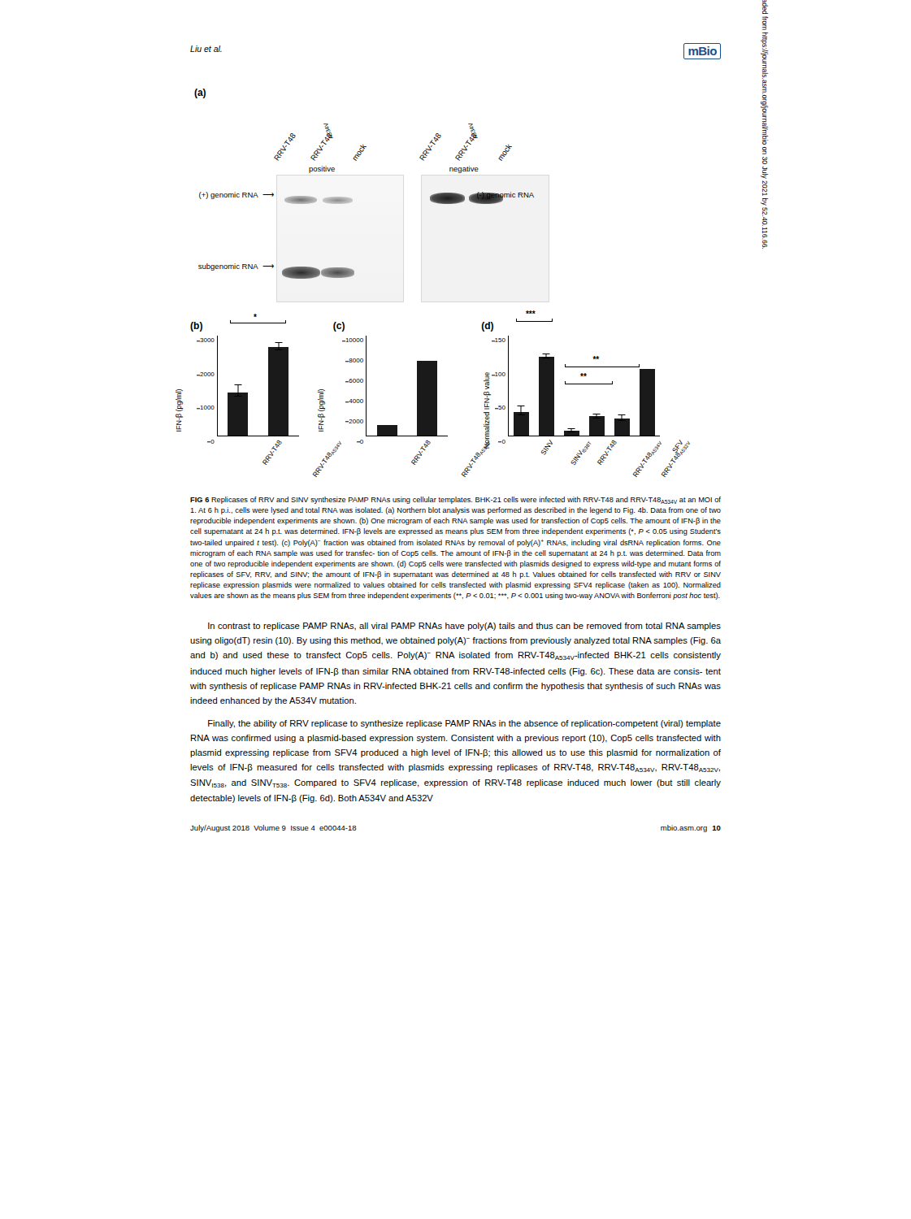Liu et al.
mBio
(a)
(+) genomic RNA ⟶
subgenomic RNA ⟶
RRV-T48 RRV-T48A534V mock RRV-T48 RRV-T48A534V mock
positive negative
(-) genomic RNA
(b)
IFN-β (pg/ml)
0 1000 2000 3000
*
RRV-T48 RRV-T48A534V
(c)
IFN-β (pg/ml)
0 2000 4000 6000 8000 10000
RRV-T48 RRV-T48A534V
(d)
Normalized IFN-β value
0 50 100 150
***
**
**
SINV SINVI538T RRV-T48 RRV-T48A534V RRV-T48A532V SFV
FIG 6 Replicases of RRV and SINV synthesize PAMP RNAs using cellular templates. BHK-21 cells were infected with RRV-T48 and RRV-T48A534V at an MOI of 1. At 6 h p.i., cells were lysed and total RNA was isolated. (a) Northern blot analysis was performed as described in the legend to Fig. 4b. Data from one of two reproducible independent experiments are shown. (b) One microgram of each RNA sample was used for transfection of Cop5 cells. The amount of IFN-β in the cell supernatant at 24 h p.t. was determined. IFN-β levels are expressed as means plus SEM from three independent experiments (*, P < 0.05 using Student’s two-tailed unpaired t test). (c) Poly(A)− fraction was obtained from isolated RNAs by removal of poly(A)+ RNAs, including viral dsRNA replication forms. One microgram of each RNA sample was used for transfec- tion of Cop5 cells. The amount of IFN-β in the cell supernatant at 24 h p.t. was determined. Data from one of two reproducible independent experiments are shown. (d) Cop5 cells were transfected with plasmids designed to express wild-type and mutant forms of replicases of SFV, RRV, and SINV; the amount of IFN-β in supernatant was determined at 48 h p.t. Values obtained for cells transfected with RRV or SINV replicase expression plasmids were normalized to values obtained for cells transfected with plasmid expressing SFV4 replicase (taken as 100). Normalized values are shown as the means plus SEM from three independent experiments (**, P < 0.01; ***, P < 0.001 using two-way ANOVA with Bonferroni post hoc test).
In contrast to replicase PAMP RNAs, all viral PAMP RNAs have poly(A) tails and thus can be removed from total RNA samples using oligo(dT) resin (10). By using this method, we obtained poly(A)− fractions from previously analyzed total RNA samples (Fig. 6a and b) and used these to transfect Cop5 cells. Poly(A)− RNA isolated from RRV-T48A534V-infected BHK-21 cells consistently induced much higher levels of IFN-β than similar RNA obtained from RRV-T48-infected cells (Fig. 6c). These data are consis- tent with synthesis of replicase PAMP RNAs in RRV-infected BHK-21 cells and confirm the hypothesis that synthesis of such RNAs was indeed enhanced by the A534V mutation.
Finally, the ability of RRV replicase to synthesize replicase PAMP RNAs in the absence of replication-competent (viral) template RNA was confirmed using a plasmid-based expression system. Consistent with a previous report (10), Cop5 cells transfected with plasmid expressing replicase from SFV4 produced a high level of IFN-β; this allowed us to use this plasmid for normalization of levels of IFN-β measured for cells transfected with plasmids expressing replicases of RRV-T48, RRV-T48A534V, RRV-T48A532V, SINVI538, and SINVT538. Compared to SFV4 replicase, expression of RRV-T48 replicase induced much lower (but still clearly detectable) levels of IFN-β (Fig. 6d). Both A534V and A532V
July/August 2018 Volume 9 Issue 4 e00044-18
mbio.asm.org10
Downloaded from https://journals.asm.org/journal/mbio on 30 July 2021 by 52.40.116.66.